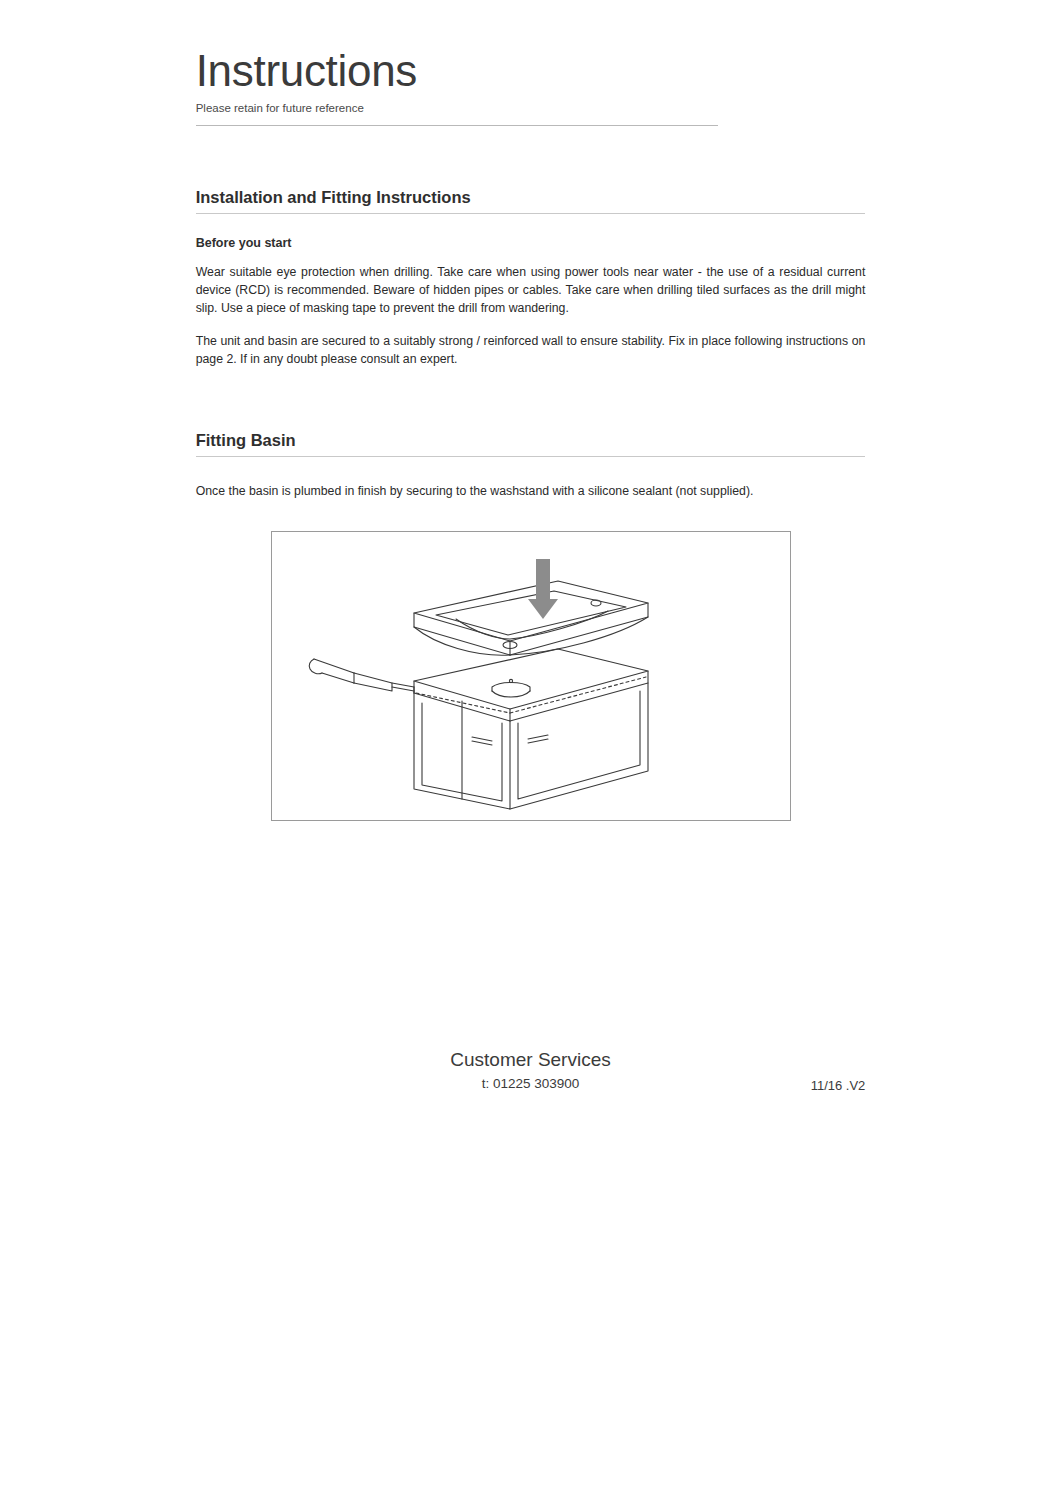Instructions
Please retain for future reference
Installation and Fitting Instructions
Before you start
Wear suitable eye protection when drilling. Take care when using power tools near water - the use of a residual current device (RCD) is recommended. Beware of hidden pipes or cables. Take care when drilling tiled surfaces as the drill might slip. Use a piece of masking tape to prevent the drill from wandering.
The unit and basin are secured to a suitably strong / reinforced wall to ensure stability. Fix in place following instructions on page 2. If in any doubt please consult an expert.
Fitting Basin
Once the basin is plumbed in finish by securing to the washstand with a silicone sealant (not supplied).
Customer Services
t: 01225 303900
11/16 .V2